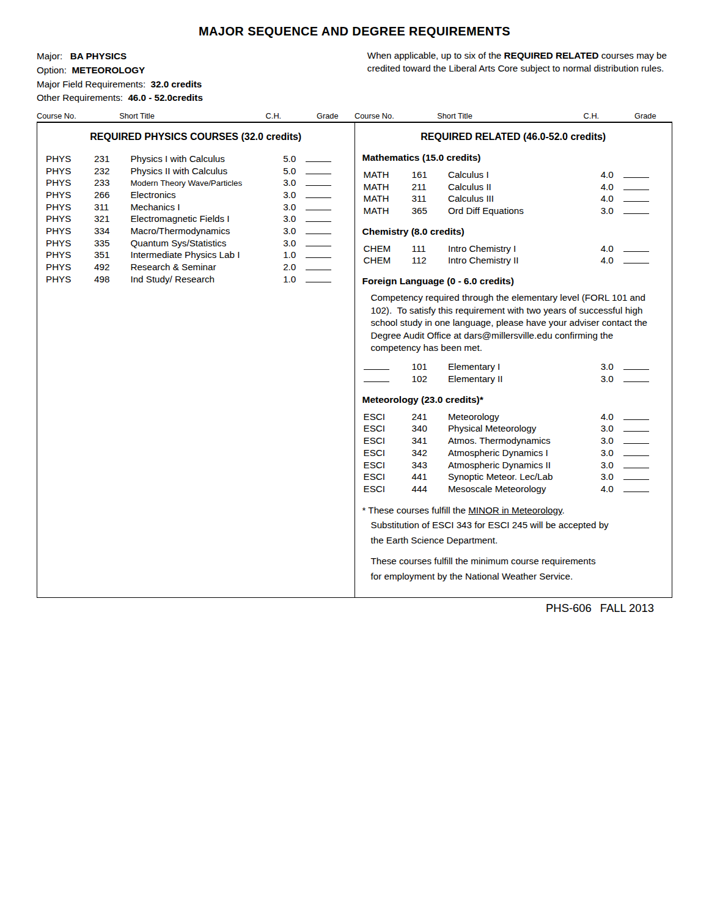MAJOR SEQUENCE AND DEGREE REQUIREMENTS
Major: BA PHYSICS
Option: METEOROLOGY
Major Field Requirements: 32.0 credits
Other Requirements: 46.0 - 52.0credits
When applicable, up to six of the REQUIRED RELATED courses may be credited toward the Liberal Arts Core subject to normal distribution rules.
Course No.
Short Title
C.H.
Grade
Course No.
Short Title
C.H.
Grade
| REQUIRED PHYSICS COURSES (32.0 credits) / PHYS / 231 / Physics I with Calculus / 5.0 / / / PHYS / 232 / Physics II with Calculus / 5.0 / / / PHYS / 233 / Modern Theory Wave/Particles / 3.0 / / / PHYS / 266 / Electronics / 3.0 / / / PHYS / 311 / Mechanics I / 3.0 / / / PHYS / 321 / Electromagnetic Fields I / 3.0 / / / PHYS / 334 / Macro/Thermodynamics / 3.0 / / / PHYS / 335 / Quantum Sys/Statistics / 3.0 / / / PHYS / 351 / Intermediate Physics Lab I / 1.0 / / / PHYS / 492 / Research & Seminar / 2.0 / / / PHYS / 498 / Ind Study/ Research / 1.0 / / | REQUIRED RELATED (46.0-52.0 credits) Mathematics (15.0 credits) / MATH / 161 / Calculus I / 4.0 / / / MATH / 211 / Calculus II / 4.0 / / / MATH / 311 / Calculus III / 4.0 / / / MATH / 365 / Ord Diff Equations / 3.0 / / Chemistry (8.0 credits) / CHEM / 111 / Intro Chemistry I / 4.0 / / / CHEM / 112 / Intro Chemistry II / 4.0 / / Foreign Language (0 - 6.0 credits) Competency required through the elementary level (FORL 101 and 102). To satisfy this requirement with two years of successful high school study in one language, please have your adviser contact the Degree Audit Office at dars@millersville.edu confirming the competency has been met. / / 101 / Elementary I / 3.0 / / / / 102 / Elementary II / 3.0 / / Meteorology (23.0 credits)* / ESCI / 241 / Meteorology / 4.0 / / / ESCI / 340 / Physical Meteorology / 3.0 / / / ESCI / 341 / Atmos. Thermodynamics / 3.0 / / / ESCI / 342 / Atmospheric Dynamics I / 3.0 / / / ESCI / 343 / Atmospheric Dynamics II / 3.0 / / / ESCI / 441 / Synoptic Meteor. Lec/Lab / 3.0 / / / ESCI / 444 / Mesoscale Meteorology / 4.0 / / * These courses fulfill the MINOR in Meteorology . Substitution of ESCI 343 for ESCI 245 will be accepted by the Earth Science Department. These courses fulfill the minimum course requirements for employment by the National Weather Service. |
PHS-606 FALL 2013